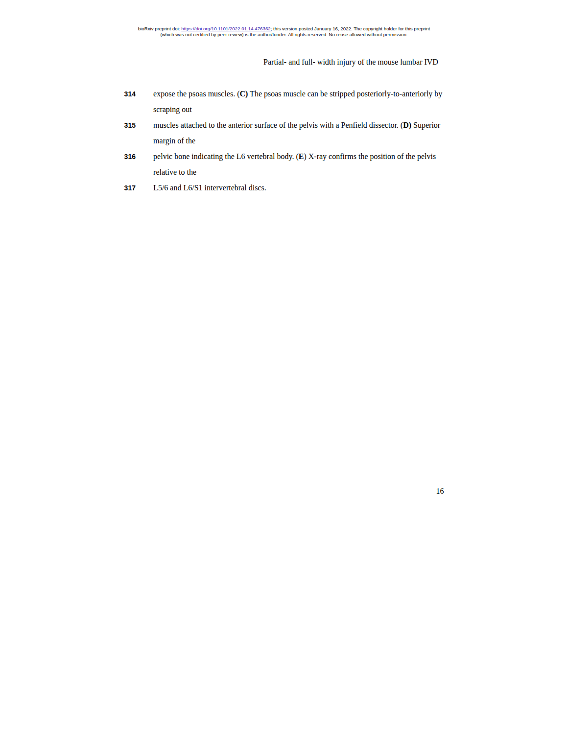bioRxiv preprint doi: https://doi.org/10.1101/2022.01.14.476362; this version posted January 16, 2022. The copyright holder for this preprint
(which was not certified by peer review) is the author/funder. All rights reserved. No reuse allowed without permission.
Partial- and full- width injury of the mouse lumbar IVD
314
expose the psoas muscles. (C) The psoas muscle can be stripped posteriorly-to-anteriorly by scraping out
315
muscles attached to the anterior surface of the pelvis with a Penfield dissector. (D) Superior margin of the
316
pelvic bone indicating the L6 vertebral body. (E) X-ray confirms the position of the pelvis relative to the
317
L5/6 and L6/S1 intervertebral discs.
16